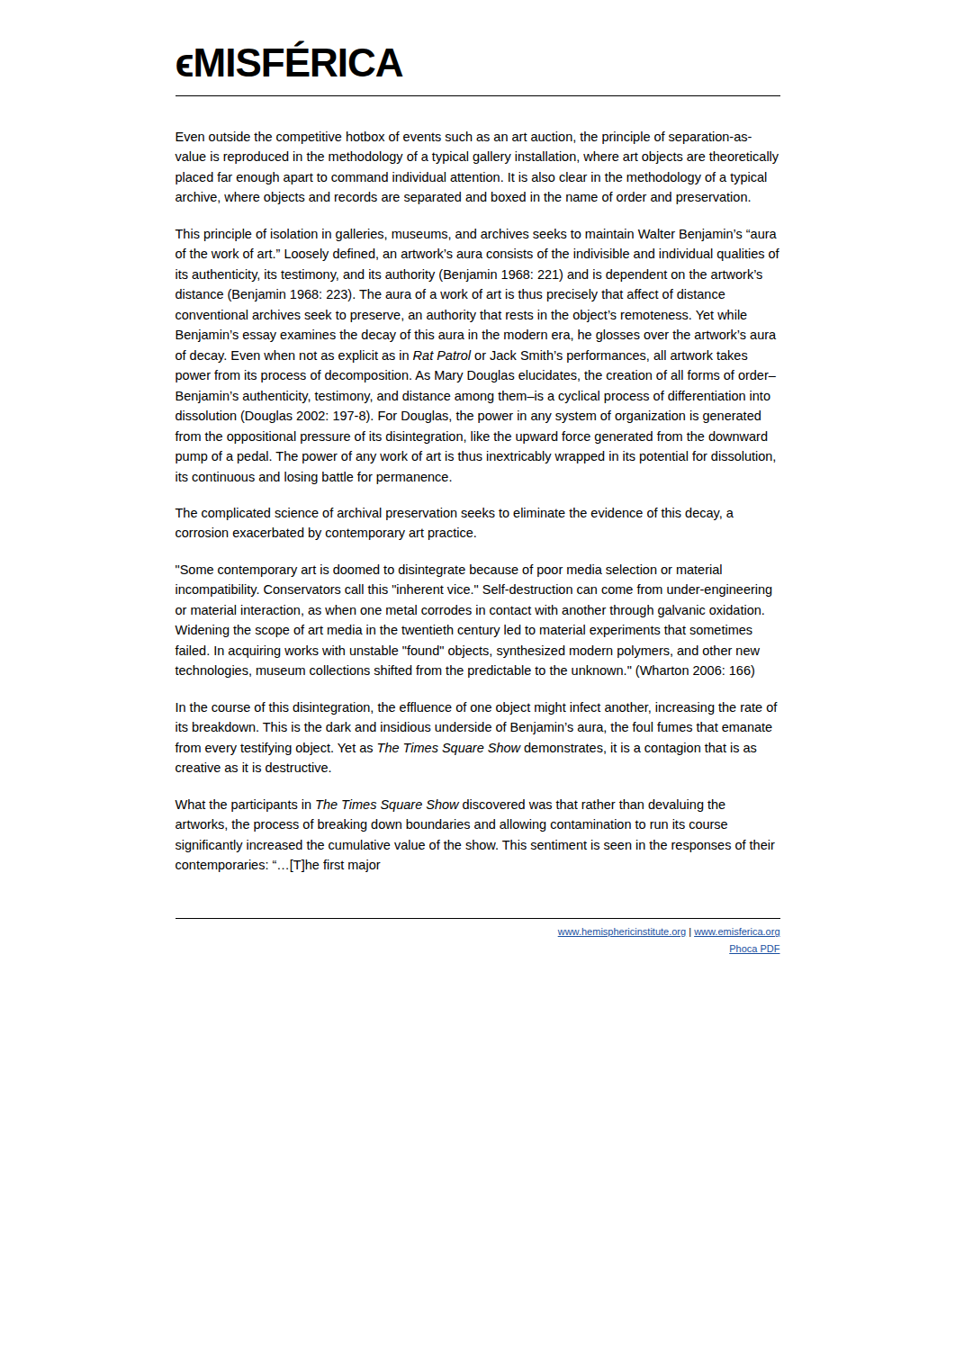ϵMISFÉRICA
Even outside the competitive hotbox of events such as an art auction, the principle of separation-as-value is reproduced in the methodology of a typical gallery installation, where art objects are theoretically placed far enough apart to command individual attention. It is also clear in the methodology of a typical archive, where objects and records are separated and boxed in the name of order and preservation.
This principle of isolation in galleries, museums, and archives seeks to maintain Walter Benjamin’s “aura of the work of art.” Loosely defined, an artwork’s aura consists of the indivisible and individual qualities of its authenticity, its testimony, and its authority (Benjamin 1968: 221) and is dependent on the artwork’s distance (Benjamin 1968: 223). The aura of a work of art is thus precisely that affect of distance conventional archives seek to preserve, an authority that rests in the object’s remoteness. Yet while Benjamin’s essay examines the decay of this aura in the modern era, he glosses over the artwork’s aura of decay. Even when not as explicit as in Rat Patrol or Jack Smith’s performances, all artwork takes power from its process of decomposition. As Mary Douglas elucidates, the creation of all forms of order–Benjamin’s authenticity, testimony, and distance among them–is a cyclical process of differentiation into dissolution (Douglas 2002: 197-8). For Douglas, the power in any system of organization is generated from the oppositional pressure of its disintegration, like the upward force generated from the downward pump of a pedal. The power of any work of art is thus inextricably wrapped in its potential for dissolution, its continuous and losing battle for permanence.
The complicated science of archival preservation seeks to eliminate the evidence of this decay, a corrosion exacerbated by contemporary art practice.
"Some contemporary art is doomed to disintegrate because of poor media selection or material incompatibility. Conservators call this "inherent vice." Self-destruction can come from under-engineering or material interaction, as when one metal corrodes in contact with another through galvanic oxidation. Widening the scope of art media in the twentieth century led to material experiments that sometimes failed. In acquiring works with unstable "found" objects, synthesized modern polymers, and other new technologies, museum collections shifted from the predictable to the unknown." (Wharton 2006: 166)
In the course of this disintegration, the effluence of one object might infect another, increasing the rate of its breakdown. This is the dark and insidious underside of Benjamin’s aura, the foul fumes that emanate from every testifying object. Yet as The Times Square Show demonstrates, it is a contagion that is as creative as it is destructive.
What the participants in The Times Square Show discovered was that rather than devaluing the artworks, the process of breaking down boundaries and allowing contamination to run its course significantly increased the cumulative value of the show. This sentiment is seen in the responses of their contemporaries: “…[T]he first major
www.hemisphericinstitute.org | www.emisferica.org Phoca PDF